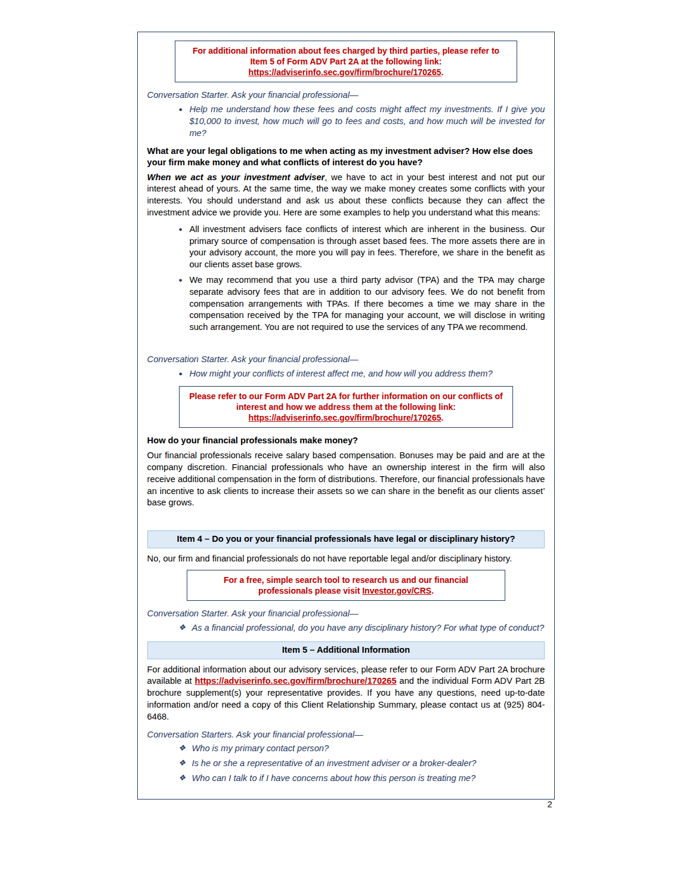For additional information about fees charged by third parties, please refer to Item 5 of Form ADV Part 2A at the following link: https://adviserinfo.sec.gov/firm/brochure/170265.
Conversation Starter. Ask your financial professional—
Help me understand how these fees and costs might affect my investments. If I give you $10,000 to invest, how much will go to fees and costs, and how much will be invested for me?
What are your legal obligations to me when acting as my investment adviser? How else does your firm make money and what conflicts of interest do you have?
When we act as your investment adviser, we have to act in your best interest and not put our interest ahead of yours. At the same time, the way we make money creates some conflicts with your interests. You should understand and ask us about these conflicts because they can affect the investment advice we provide you. Here are some examples to help you understand what this means:
All investment advisers face conflicts of interest which are inherent in the business. Our primary source of compensation is through asset based fees. The more assets there are in your advisory account, the more you will pay in fees. Therefore, we share in the benefit as our clients asset base grows.
We may recommend that you use a third party advisor (TPA) and the TPA may charge separate advisory fees that are in addition to our advisory fees. We do not benefit from compensation arrangements with TPAs. If there becomes a time we may share in the compensation received by the TPA for managing your account, we will disclose in writing such arrangement. You are not required to use the services of any TPA we recommend.
Conversation Starter. Ask your financial professional—
How might your conflicts of interest affect me, and how will you address them?
Please refer to our Form ADV Part 2A for further information on our conflicts of interest and how we address them at the following link: https://adviserinfo.sec.gov/firm/brochure/170265.
How do your financial professionals make money?
Our financial professionals receive salary based compensation. Bonuses may be paid and are at the company discretion. Financial professionals who have an ownership interest in the firm will also receive additional compensation in the form of distributions. Therefore, our financial professionals have an incentive to ask clients to increase their assets so we can share in the benefit as our clients asset’ base grows.
Item 4 – Do you or your financial professionals have legal or disciplinary history?
No, our firm and financial professionals do not have reportable legal and/or disciplinary history.
For a free, simple search tool to research us and our financial professionals please visit Investor.gov/CRS.
Conversation Starter. Ask your financial professional—
As a financial professional, do you have any disciplinary history? For what type of conduct?
Item 5 – Additional Information
For additional information about our advisory services, please refer to our Form ADV Part 2A brochure available at https://adviserinfo.sec.gov/firm/brochure/170265 and the individual Form ADV Part 2B brochure supplement(s) your representative provides. If you have any questions, need up-to-date information and/or need a copy of this Client Relationship Summary, please contact us at (925) 804-6468.
Conversation Starters. Ask your financial professional—
Who is my primary contact person?
Is he or she a representative of an investment adviser or a broker-dealer?
Who can I talk to if I have concerns about how this person is treating me?
2